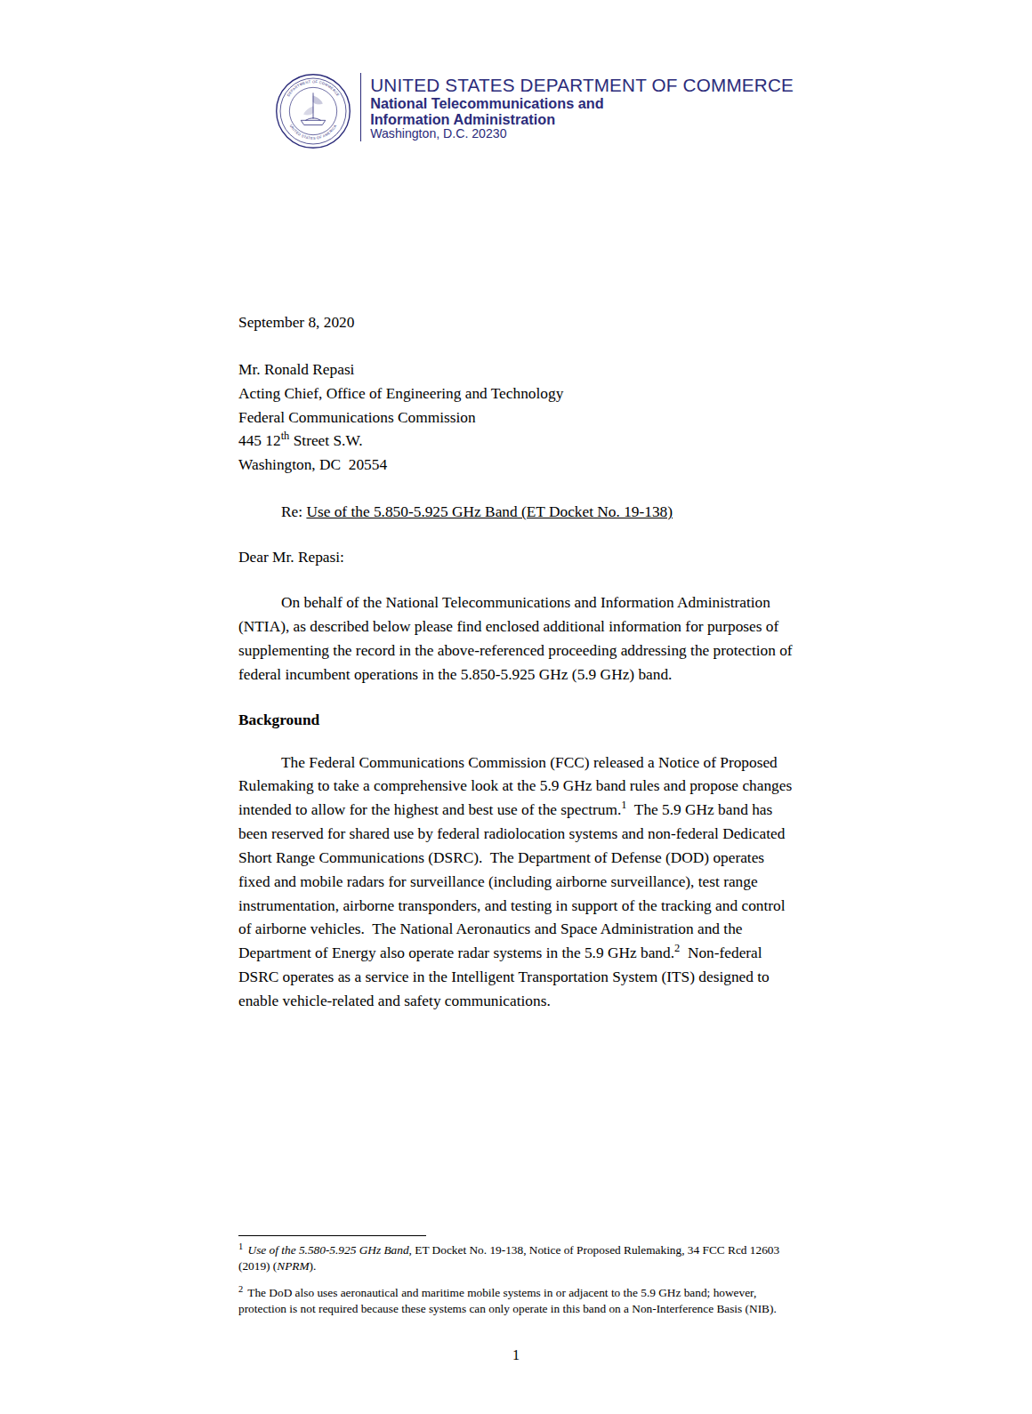DEPARTMENT OF COMMERCE UNITED STATES OF AMERICA
UNITED STATES DEPARTMENT OF COMMERCE
National Telecommunications and
Information Administration
Washington, D.C. 20230
September 8, 2020
Mr. Ronald Repasi
Acting Chief, Office of Engineering and Technology
Federal Communications Commission
445 12th Street S.W.
Washington, DC 20554
Re: Use of the 5.850-5.925 GHz Band (ET Docket No. 19-138)
Dear Mr. Repasi:
On behalf of the National Telecommunications and Information Administration (NTIA), as described below please find enclosed additional information for purposes of supplementing the record in the above-referenced proceeding addressing the protection of federal incumbent operations in the 5.850-5.925 GHz (5.9 GHz) band.
Background
The Federal Communications Commission (FCC) released a Notice of Proposed Rulemaking to take a comprehensive look at the 5.9 GHz band rules and propose changes intended to allow for the highest and best use of the spectrum.1 The 5.9 GHz band has been reserved for shared use by federal radiolocation systems and non-federal Dedicated Short Range Communications (DSRC). The Department of Defense (DOD) operates fixed and mobile radars for surveillance (including airborne surveillance), test range instrumentation, airborne transponders, and testing in support of the tracking and control of airborne vehicles. The National Aeronautics and Space Administration and the Department of Energy also operate radar systems in the 5.9 GHz band.2 Non-federal DSRC operates as a service in the Intelligent Transportation System (ITS) designed to enable vehicle-related and safety communications.
1 Use of the 5.580-5.925 GHz Band, ET Docket No. 19-138, Notice of Proposed Rulemaking, 34 FCC Rcd 12603 (2019) (NPRM).
2 The DoD also uses aeronautical and maritime mobile systems in or adjacent to the 5.9 GHz band; however, protection is not required because these systems can only operate in this band on a Non-Interference Basis (NIB).
1